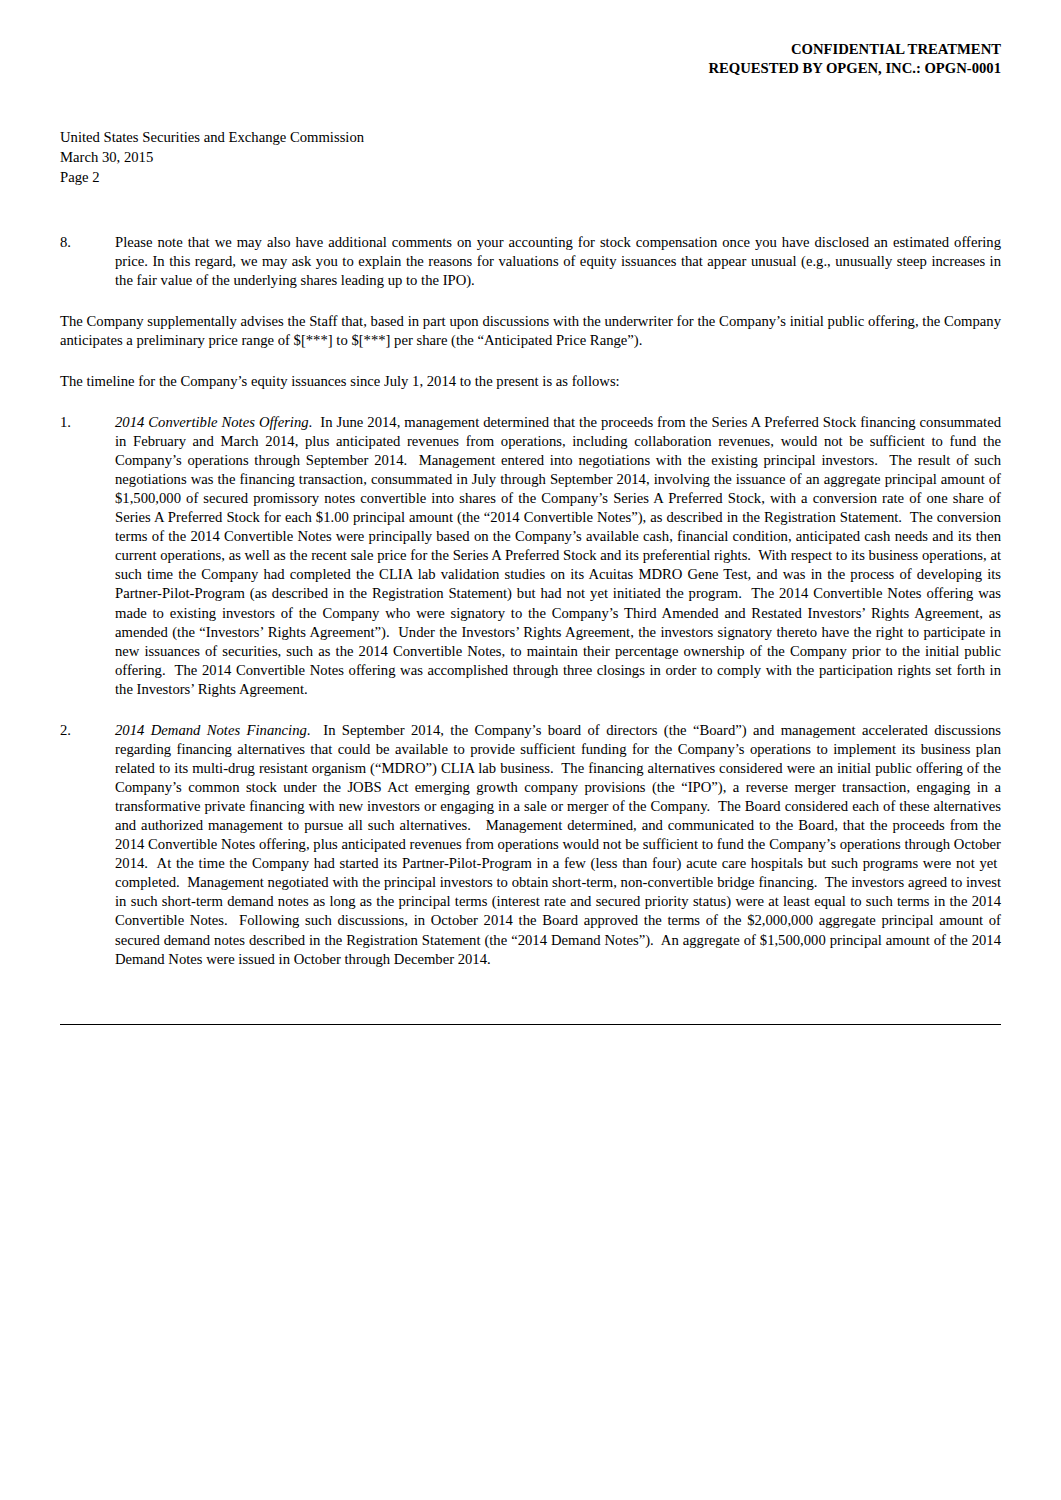CONFIDENTIAL TREATMENT
REQUESTED BY OPGEN, INC.: OPGN-0001
United States Securities and Exchange Commission
March 30, 2015
Page 2
8.
Please note that we may also have additional comments on your accounting for stock compensation once you have disclosed an estimated offering price. In this regard, we may ask you to explain the reasons for valuations of equity issuances that appear unusual (e.g., unusually steep increases in the fair value of the underlying shares leading up to the IPO).
The Company supplementally advises the Staff that, based in part upon discussions with the underwriter for the Company’s initial public offering, the Company anticipates a preliminary price range of $[***] to $[***] per share (the “Anticipated Price Range”).
The timeline for the Company’s equity issuances since July 1, 2014 to the present is as follows:
1.
2014 Convertible Notes Offering. In June 2014, management determined that the proceeds from the Series A Preferred Stock financing consummated in February and March 2014, plus anticipated revenues from operations, including collaboration revenues, would not be sufficient to fund the Company’s operations through September 2014. Management entered into negotiations with the existing principal investors. The result of such negotiations was the financing transaction, consummated in July through September 2014, involving the issuance of an aggregate principal amount of $1,500,000 of secured promissory notes convertible into shares of the Company’s Series A Preferred Stock, with a conversion rate of one share of Series A Preferred Stock for each $1.00 principal amount (the “2014 Convertible Notes”), as described in the Registration Statement. The conversion terms of the 2014 Convertible Notes were principally based on the Company’s available cash, financial condition, anticipated cash needs and its then current operations, as well as the recent sale price for the Series A Preferred Stock and its preferential rights. With respect to its business operations, at such time the Company had completed the CLIA lab validation studies on its Acuitas MDRO Gene Test, and was in the process of developing its Partner-Pilot-Program (as described in the Registration Statement) but had not yet initiated the program. The 2014 Convertible Notes offering was made to existing investors of the Company who were signatory to the Company’s Third Amended and Restated Investors’ Rights Agreement, as amended (the “Investors’ Rights Agreement”). Under the Investors’ Rights Agreement, the investors signatory thereto have the right to participate in new issuances of securities, such as the 2014 Convertible Notes, to maintain their percentage ownership of the Company prior to the initial public offering. The 2014 Convertible Notes offering was accomplished through three closings in order to comply with the participation rights set forth in the Investors’ Rights Agreement.
2.
2014 Demand Notes Financing. In September 2014, the Company’s board of directors (the “Board”) and management accelerated discussions regarding financing alternatives that could be available to provide sufficient funding for the Company’s operations to implement its business plan related to its multi-drug resistant organism (“MDRO”) CLIA lab business. The financing alternatives considered were an initial public offering of the Company’s common stock under the JOBS Act emerging growth company provisions (the “IPO”), a reverse merger transaction, engaging in a transformative private financing with new investors or engaging in a sale or merger of the Company. The Board considered each of these alternatives and authorized management to pursue all such alternatives. Management determined, and communicated to the Board, that the proceeds from the 2014 Convertible Notes offering, plus anticipated revenues from operations would not be sufficient to fund the Company’s operations through October 2014. At the time the Company had started its Partner-Pilot-Program in a few (less than four) acute care hospitals but such programs were not yet completed. Management negotiated with the principal investors to obtain short-term, non-convertible bridge financing. The investors agreed to invest in such short-term demand notes as long as the principal terms (interest rate and secured priority status) were at least equal to such terms in the 2014 Convertible Notes. Following such discussions, in October 2014 the Board approved the terms of the $2,000,000 aggregate principal amount of secured demand notes described in the Registration Statement (the “2014 Demand Notes”). An aggregate of $1,500,000 principal amount of the 2014 Demand Notes were issued in October through December 2014.